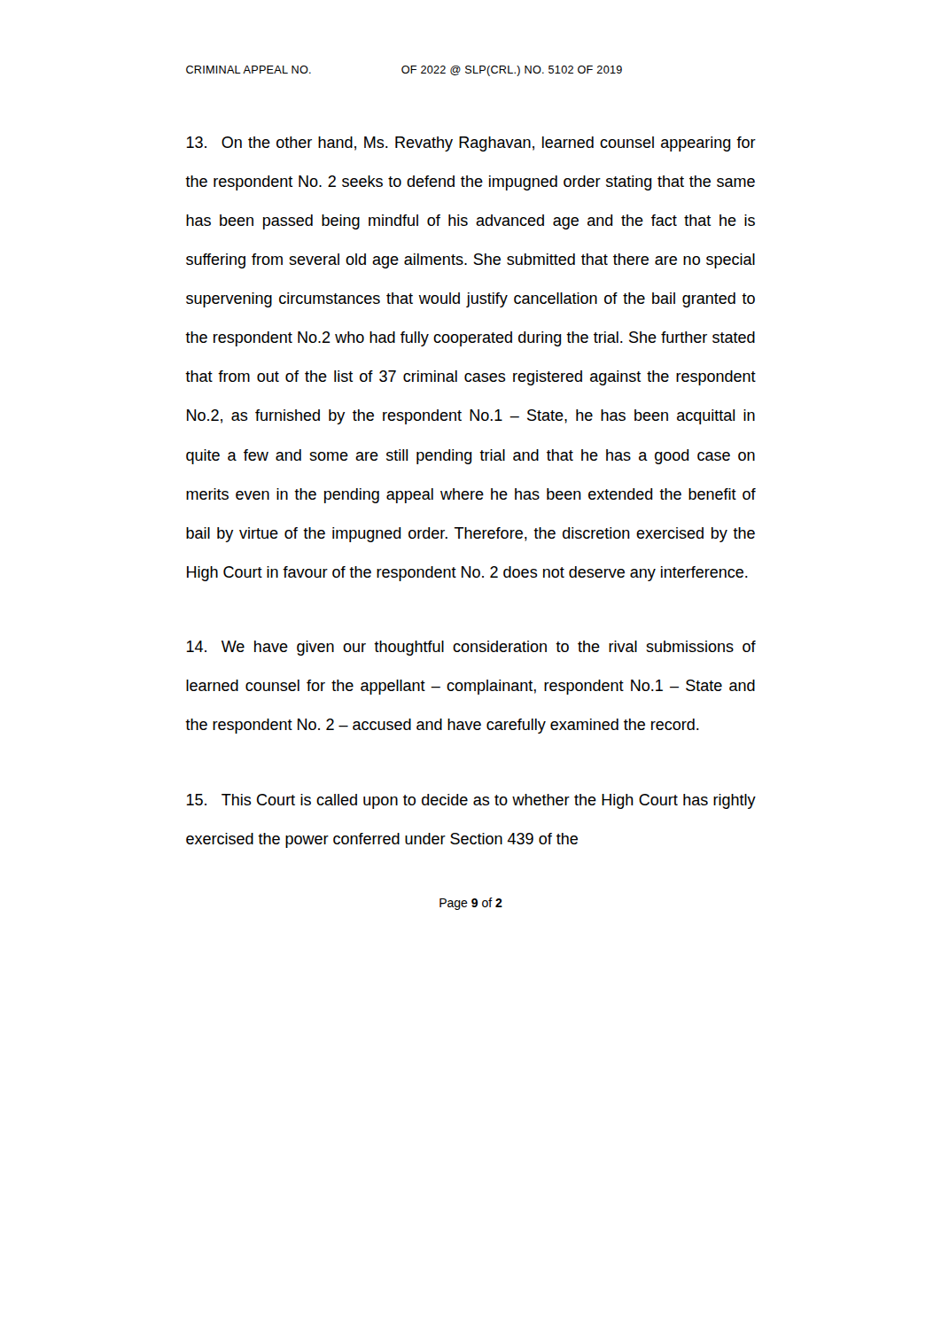CRIMINAL APPEAL NO. OF 2022 @ SLP(CRL.) NO. 5102 OF 2019
13. On the other hand, Ms. Revathy Raghavan, learned counsel appearing for the respondent No. 2 seeks to defend the impugned order stating that the same has been passed being mindful of his advanced age and the fact that he is suffering from several old age ailments. She submitted that there are no special supervening circumstances that would justify cancellation of the bail granted to the respondent No.2 who had fully cooperated during the trial. She further stated that from out of the list of 37 criminal cases registered against the respondent No.2, as furnished by the respondent No.1 – State, he has been acquittal in quite a few and some are still pending trial and that he has a good case on merits even in the pending appeal where he has been extended the benefit of bail by virtue of the impugned order. Therefore, the discretion exercised by the High Court in favour of the respondent No. 2 does not deserve any interference.
14. We have given our thoughtful consideration to the rival submissions of learned counsel for the appellant – complainant, respondent No.1 – State and the respondent No. 2 – accused and have carefully examined the record.
15. This Court is called upon to decide as to whether the High Court has rightly exercised the power conferred under Section 439 of the
Page 9 of 2